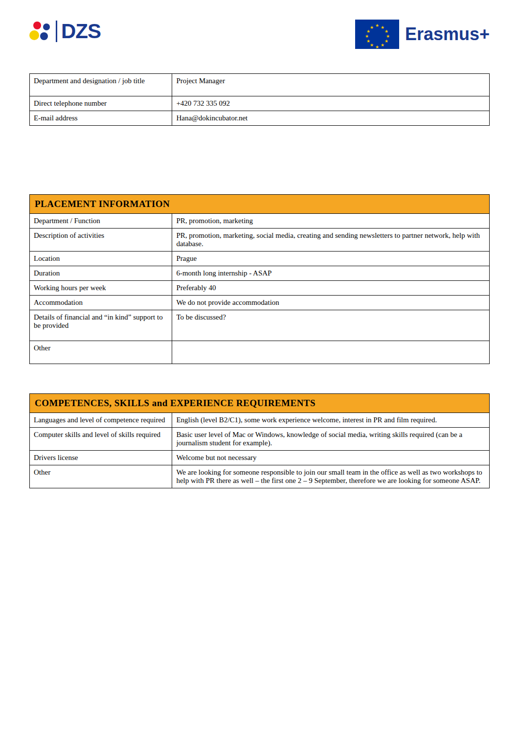DZS
★ ★ ★ ★ ★ ★ ★ ★ ★ ★ ★ ★
Erasmus+
| Department and designation / job title | Project Manager |
| Direct telephone number | +420 732 335 092 |
| E-mail address | Hana@dokincubator.net |
| PLACEMENT INFORMATION |
| Department / Function | PR, promotion, marketing |
| Description of activities | PR, promotion, marketing, social media, creating and sending newsletters to partner network, help with database. |
| Location | Prague |
| Duration | 6-month long internship - ASAP |
| Working hours per week | Preferably 40 |
| Accommodation | We do not provide accommodation |
| Details of financial and “in kind” support to be provided | To be discussed? |
| Other | |
| COMPETENCES, SKILLS and EXPERIENCE REQUIREMENTS |
| Languages and level of competence required | English (level B2/C1), some work experience welcome, interest in PR and film required. |
| Computer skills and level of skills required | Basic user level of Mac or Windows, knowledge of social media, writing skills required (can be a journalism student for example). |
| Drivers license | Welcome but not necessary |
| Other | We are looking for someone responsible to join our small team in the office as well as two workshops to help with PR there as well – the first one 2 – 9 September, therefore we are looking for someone ASAP. |